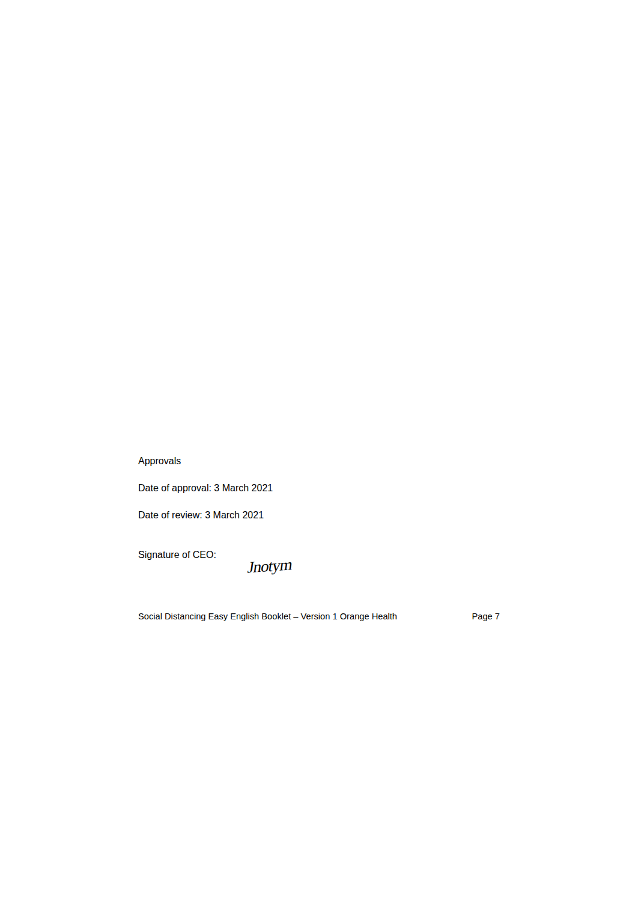Approvals
Date of approval: 3 March 2021
Date of review: 3 March 2021
Signature of CEO:
Jnotym
Social Distancing Easy English Booklet – Version 1 Orange Health Page 7